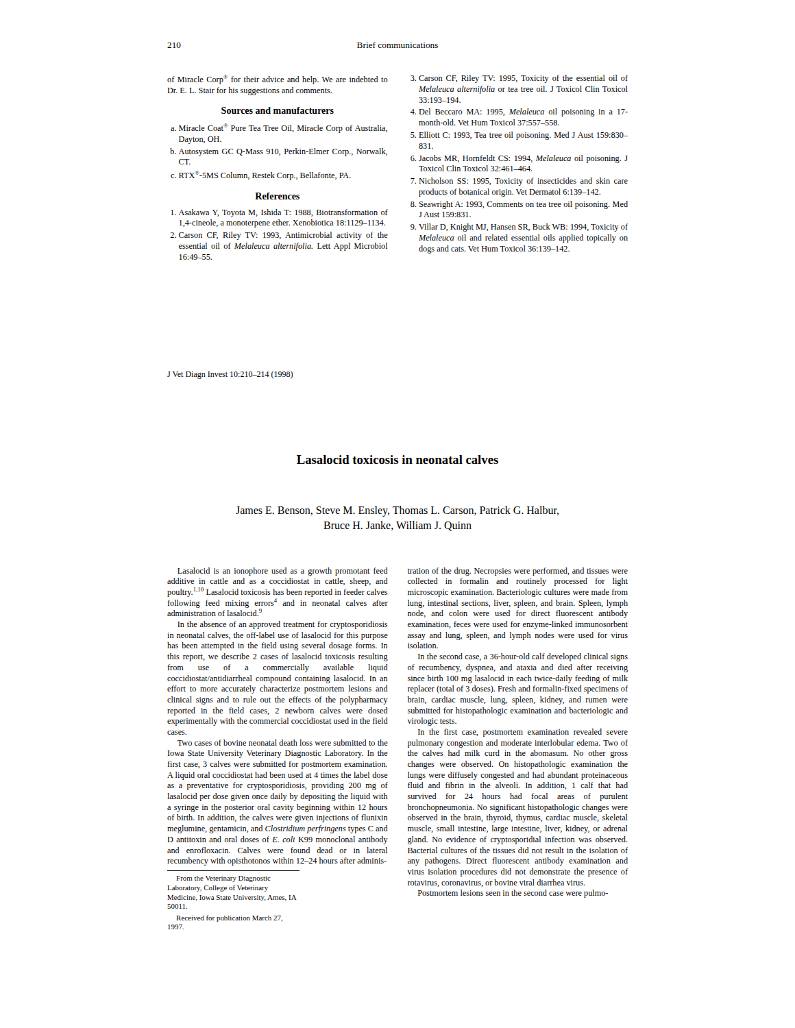210
Brief communications
of Miracle Corp® for their advice and help. We are indebted to Dr. E. L. Stair for his suggestions and comments.
Sources and manufacturers
Miracle Coat® Pure Tea Tree Oil, Miracle Corp of Australia, Dayton, OH.
Autosystem GC Q-Mass 910, Perkin-Elmer Corp., Norwalk, CT.
RTX®-5MS Column, Restek Corp., Bellafonte, PA.
References
Asakawa Y, Toyota M, Ishida T: 1988, Biotransformation of 1,4-cineole, a monoterpene ether. Xenobiotica 18:1129–1134.
Carson CF, Riley TV: 1993, Antimicrobial activity of the essential oil of Melaleuca alternifolia. Lett Appl Microbiol 16:49–55.
Carson CF, Riley TV: 1995, Toxicity of the essential oil of Melaleuca alternifolia or tea tree oil. J Toxicol Clin Toxicol 33:193–194.
Del Beccaro MA: 1995, Melaleuca oil poisoning in a 17-month-old. Vet Hum Toxicol 37:557–558.
Elliott C: 1993, Tea tree oil poisoning. Med J Aust 159:830–831.
Jacobs MR, Hornfeldt CS: 1994, Melaleuca oil poisoning. J Toxicol Clin Toxicol 32:461–464.
Nicholson SS: 1995, Toxicity of insecticides and skin care products of botanical origin. Vet Dermatol 6:139–142.
Seawright A: 1993, Comments on tea tree oil poisoning. Med J Aust 159:831.
Villar D, Knight MJ, Hansen SR, Buck WB: 1994, Toxicity of Melaleuca oil and related essential oils applied topically on dogs and cats. Vet Hum Toxicol 36:139–142.
J Vet Diagn Invest 10:210–214 (1998)
Lasalocid toxicosis in neonatal calves
James E. Benson, Steve M. Ensley, Thomas L. Carson, Patrick G. Halbur,
Bruce H. Janke, William J. Quinn
Lasalocid is an ionophore used as a growth promotant feed additive in cattle and as a coccidiostat in cattle, sheep, and poultry.1,10 Lasalocid toxicosis has been reported in feeder calves following feed mixing errors4 and in neonatal calves after administration of lasalocid.9
In the absence of an approved treatment for cryptosporidiosis in neonatal calves, the off-label use of lasalocid for this purpose has been attempted in the field using several dosage forms. In this report, we describe 2 cases of lasalocid toxicosis resulting from use of a commercially available liquid coccidiostat/antidiarrheal compound containing lasalocid. In an effort to more accurately characterize postmortem lesions and clinical signs and to rule out the effects of the polypharmacy reported in the field cases, 2 newborn calves were dosed experimentally with the commercial coccidiostat used in the field cases.
Two cases of bovine neonatal death loss were submitted to the Iowa State University Veterinary Diagnostic Laboratory. In the first case, 3 calves were submitted for postmortem examination. A liquid oral coccidiostat had been used at 4 times the label dose as a preventative for cryptosporidiosis, providing 200 mg of lasalocid per dose given once daily by depositing the liquid with a syringe in the posterior oral cavity beginning within 12 hours of birth. In addition, the calves were given injections of flunixin meglumine, gentamicin, and Clostridium perfringens types C and D antitoxin and oral doses of E. coli K99 monoclonal antibody and enrofloxacin. Calves were found dead or in lateral recumbency with opisthotonos within 12–24 hours after adminis-
From the Veterinary Diagnostic Laboratory, College of Veterinary Medicine, Iowa State University, Ames, IA 50011.
Received for publication March 27, 1997.
tration of the drug. Necropsies were performed, and tissues were collected in formalin and routinely processed for light microscopic examination. Bacteriologic cultures were made from lung, intestinal sections, liver, spleen, and brain. Spleen, lymph node, and colon were used for direct fluorescent antibody examination, feces were used for enzyme-linked immunosorbent assay and lung, spleen, and lymph nodes were used for virus isolation.
In the second case, a 36-hour-old calf developed clinical signs of recumbency, dyspnea, and ataxia and died after receiving since birth 100 mg lasalocid in each twice-daily feeding of milk replacer (total of 3 doses). Fresh and formalin-fixed specimens of brain, cardiac muscle, lung, spleen, kidney, and rumen were submitted for histopathologic examination and bacteriologic and virologic tests.
In the first case, postmortem examination revealed severe pulmonary congestion and moderate interlobular edema. Two of the calves had milk curd in the abomasum. No other gross changes were observed. On histopathologic examination the lungs were diffusely congested and had abundant proteinaceous fluid and fibrin in the alveoli. In addition, 1 calf that had survived for 24 hours had focal areas of purulent bronchopneumonia. No significant histopathologic changes were observed in the brain, thyroid, thymus, cardiac muscle, skeletal muscle, small intestine, large intestine, liver, kidney, or adrenal gland. No evidence of cryptosporidial infection was observed. Bacterial cultures of the tissues did not result in the isolation of any pathogens. Direct fluorescent antibody examination and virus isolation procedures did not demonstrate the presence of rotavirus, coronavirus, or bovine viral diarrhea virus.
Postmortem lesions seen in the second case were pulmo-